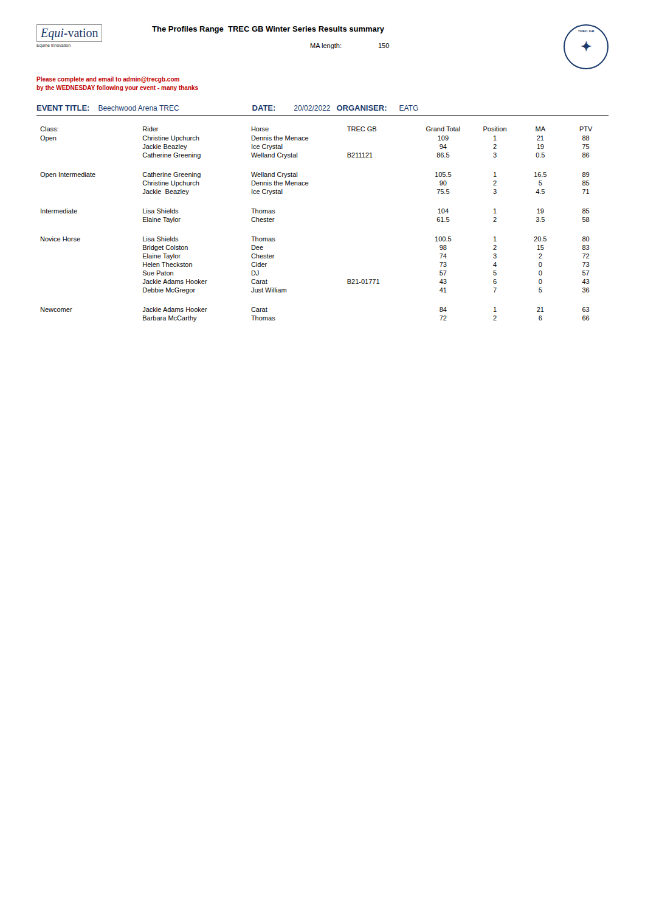Equi-vation
Equine Innovation
The Profiles Range TREC GB Winter Series Results summary
MA length:150
✦
Please complete and email to admin@trecgb.com
by the WEDNESDAY following your event - many thanks
EVENT TITLE: Beechwood Arena TREC DATE: 20/02/2022 ORGANISER: EATG
| Class: | Rider | Horse | TREC GB | Grand Total | Position | MA | PTV |
| --- | --- | --- | --- | --- | --- | --- | --- |
| Open | Christine Upchurch | Dennis the Menace | | 109 | 1 | 21 | 88 |
| | Jackie Beazley | Ice Crystal | | 94 | 2 | 19 | 75 |
| | Catherine Greening | Welland Crystal | B211121 | 86.5 | 3 | 0.5 | 86 |
| Open Intermediate | Catherine Greening | Welland Crystal | | 105.5 | 1 | 16.5 | 89 |
| | Christine Upchurch | Dennis the Menace | | 90 | 2 | 5 | 85 |
| | Jackie Beazley | Ice Crystal | | 75.5 | 3 | 4.5 | 71 |
| Intermediate | Lisa Shields | Thomas | | 104 | 1 | 19 | 85 |
| | Elaine Taylor | Chester | | 61.5 | 2 | 3.5 | 58 |
| Novice Horse | Lisa Shields | Thomas | | 100.5 | 1 | 20.5 | 80 |
| | Bridget Colston | Dee | | 98 | 2 | 15 | 83 |
| | Elaine Taylor | Chester | | 74 | 3 | 2 | 72 |
| | Helen Theckston | Cider | | 73 | 4 | 0 | 73 |
| | Sue Paton | DJ | | 57 | 5 | 0 | 57 |
| | Jackie Adams Hooker | Carat | B21-01771 | 43 | 6 | 0 | 43 |
| | Debbie McGregor | Just William | | 41 | 7 | 5 | 36 |
| Newcomer | Jackie Adams Hooker | Carat | | 84 | 1 | 21 | 63 |
| | Barbara McCarthy | Thomas | | 72 | 2 | 6 | 66 |